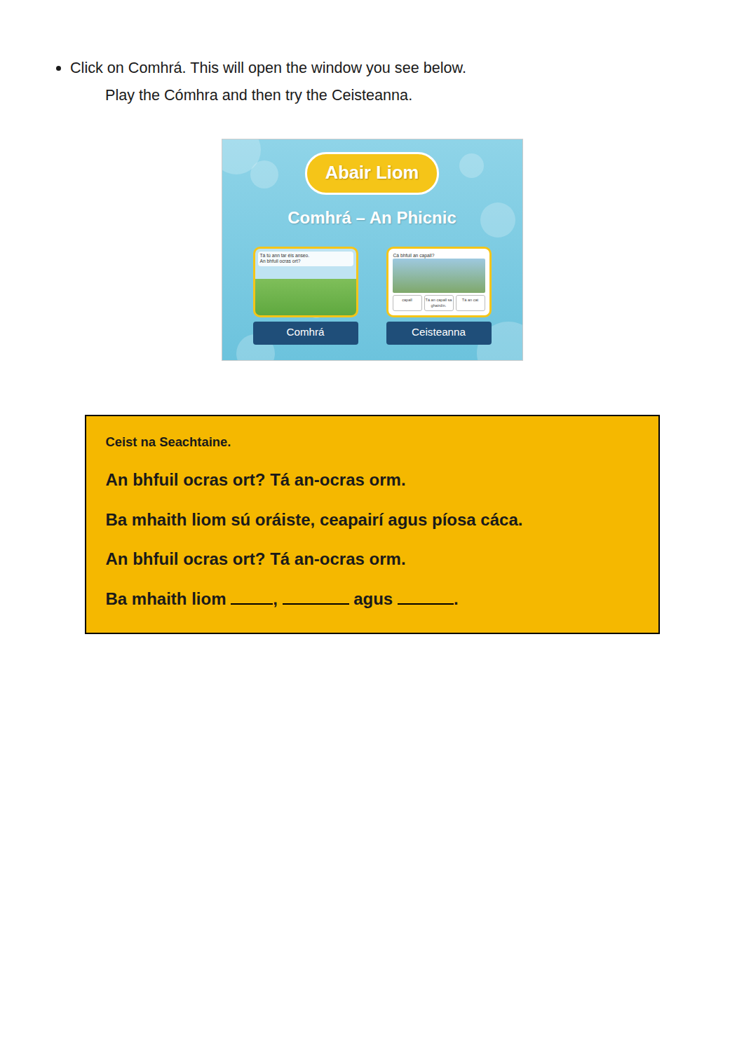Click on Comhrá. This will open the window you see below.
Play the Cómhra and then try the Ceisteanna.
Abair Liom
Comhrá – An Phicnic
Tá tú ann tar éis anseo.
An bhfuil ocras ort?
Comhrá
Cá bhfuil an capall?
capall
Tá an capall sa ghairdín.
Tá an cat
Ceisteanna
Ceist na Seachtaine.
An bhfuil ocras ort? Tá an-ocras orm.
Ba mhaith liom sú oráiste, ceapairí agus píosa cáca.
An bhfuil ocras ort? Tá an-ocras orm.
Ba mhaith liom , agus .